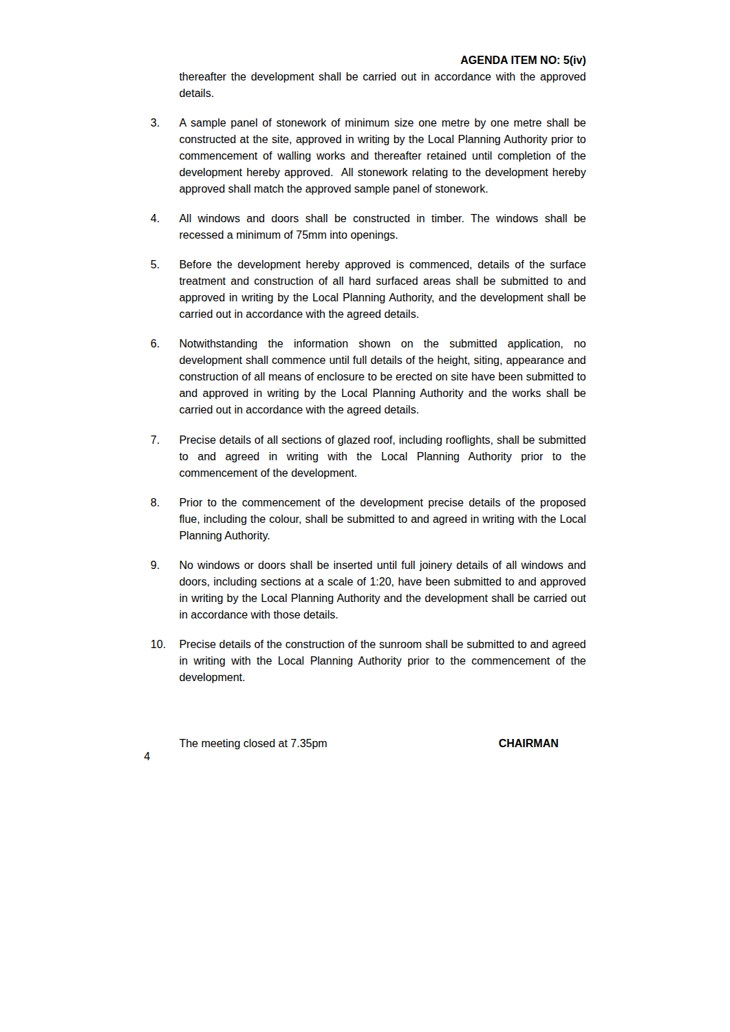AGENDA ITEM NO: 5(iv)
thereafter the development shall be carried out in accordance with the approved details.
A sample panel of stonework of minimum size one metre by one metre shall be constructed at the site, approved in writing by the Local Planning Authority prior to commencement of walling works and thereafter retained until completion of the development hereby approved. All stonework relating to the development hereby approved shall match the approved sample panel of stonework.
All windows and doors shall be constructed in timber. The windows shall be recessed a minimum of 75mm into openings.
Before the development hereby approved is commenced, details of the surface treatment and construction of all hard surfaced areas shall be submitted to and approved in writing by the Local Planning Authority, and the development shall be carried out in accordance with the agreed details.
Notwithstanding the information shown on the submitted application, no development shall commence until full details of the height, siting, appearance and construction of all means of enclosure to be erected on site have been submitted to and approved in writing by the Local Planning Authority and the works shall be carried out in accordance with the agreed details.
Precise details of all sections of glazed roof, including rooflights, shall be submitted to and agreed in writing with the Local Planning Authority prior to the commencement of the development.
Prior to the commencement of the development precise details of the proposed flue, including the colour, shall be submitted to and agreed in writing with the Local Planning Authority.
No windows or doors shall be inserted until full joinery details of all windows and doors, including sections at a scale of 1:20, have been submitted to and approved in writing by the Local Planning Authority and the development shall be carried out in accordance with those details.
Precise details of the construction of the sunroom shall be submitted to and agreed in writing with the Local Planning Authority prior to the commencement of the development.
The meeting closed at 7.35pm CHAIRMAN
4